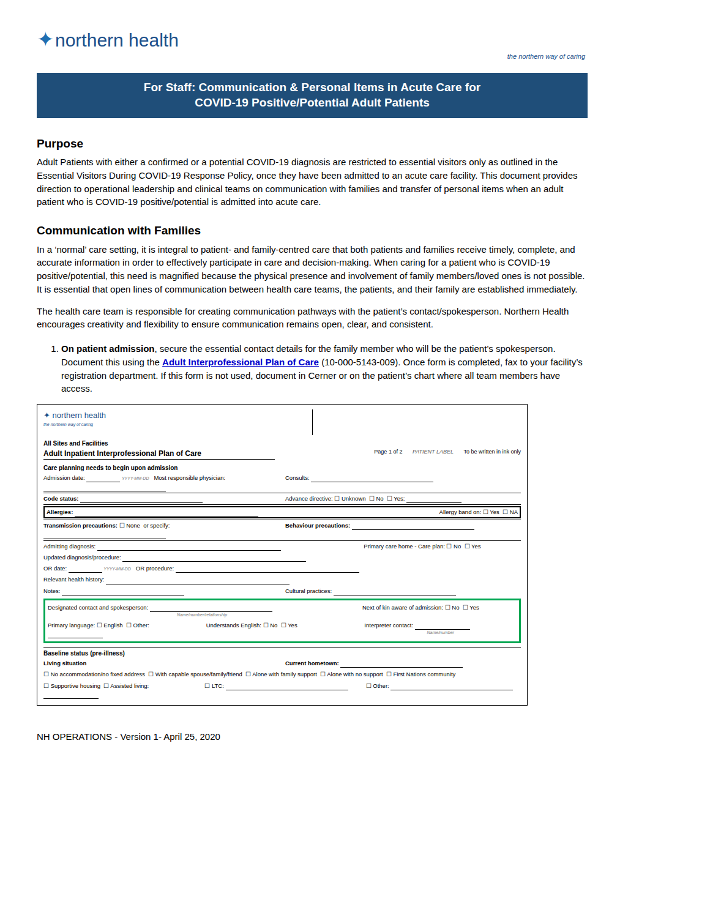✦northern health
the northern way of caring
For Staff: Communication & Personal Items in Acute Care for
COVID-19 Positive/Potential Adult Patients
Purpose
Adult Patients with either a confirmed or a potential COVID-19 diagnosis are restricted to essential visitors only as outlined in the Essential Visitors During COVID-19 Response Policy, once they have been admitted to an acute care facility. This document provides direction to operational leadership and clinical teams on communication with families and transfer of personal items when an adult patient who is COVID-19 positive/potential is admitted into acute care.
Communication with Families
In a ‘normal’ care setting, it is integral to patient- and family-centred care that both patients and families receive timely, complete, and accurate information in order to effectively participate in care and decision-making. When caring for a patient who is COVID-19 positive/potential, this need is magnified because the physical presence and involvement of family members/loved ones is not possible. It is essential that open lines of communication between health care teams, the patients, and their family are established immediately.
The health care team is responsible for creating communication pathways with the patient’s contact/spokesperson. Northern Health encourages creativity and flexibility to ensure communication remains open, clear, and consistent.
On patient admission, secure the essential contact details for the family member who will be the patient’s spokesperson. Document this using the Adult Interprofessional Plan of Care (10-000-5143-009). Once form is completed, fax to your facility’s registration department. If this form is not used, document in Cerner or on the patient’s chart where all team members have access.
✦ northern healththe northern way of caring
All Sites and Facilities
Adult Inpatient Interprofessional Plan of Care Page 1 of 2 PATIENT LABEL To be written in ink only
Care planning needs to begin upon admission
Admission date: YYYY-MM-DD Most responsible physician:
Consults:
Code status:
Advance directive: ☐ Unknown ☐ No ☐ Yes:
Allergies:
Allergy band on: ☐ Yes ☐ NA
Transmission precautions: ☐ None or specify:
Behaviour precautions:
Admitting diagnosis:
Primary care home - Care plan: ☐ No ☐ Yes
Updated diagnosis/procedure:
OR date: YYYY-MM-DD OR procedure:
Relevant health history:
Notes:
Cultural practices:
Designated contact and spokesperson:
Name/number/relationship
Next of kin aware of admission: ☐ No ☐ Yes
Primary language: ☐ English ☐ Other:
Understands English: ☐ No ☐ Yes
Interpreter contact:
Name/number
Baseline status (pre-illness)
Living situation
Current hometown:
☐ No accommodation/no fixed address ☐ With capable spouse/family/friend ☐ Alone with family support ☐ Alone with no support ☐ First Nations community
☐ Supportive housing ☐ Assisted living:
☐ LTC:
☐ Other:
NH OPERATIONS - Version 1- April 25, 2020